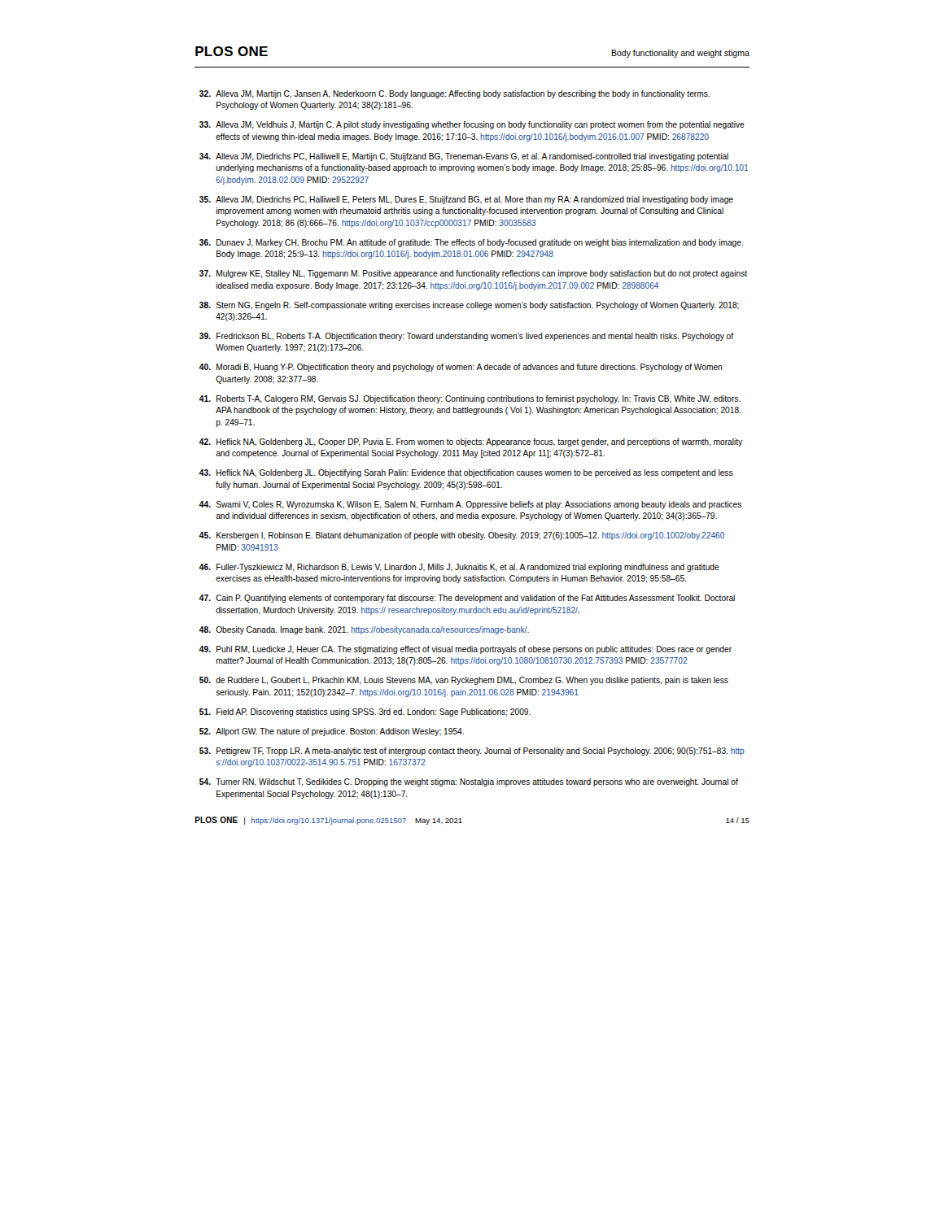PLOS ONE
Body functionality and weight stigma
Alleva JM, Martijn C, Jansen A, Nederkoorn C. Body language: Affecting body satisfaction by describing the body in functionality terms. Psychology of Women Quarterly. 2014; 38(2):181–96.
Alleva JM, Veldhuis J, Martijn C. A pilot study investigating whether focusing on body functionality can protect women from the potential negative effects of viewing thin-ideal media images. Body Image. 2016; 17:10–3. https://doi.org/10.1016/j.bodyim.2016.01.007 PMID: 26878220
Alleva JM, Diedrichs PC, Halliwell E, Martijn C, Stuijfzand BG, Treneman-Evans G, et al. A randomised-controlled trial investigating potential underlying mechanisms of a functionality-based approach to improving women’s body image. Body Image. 2018; 25:85–96. https://doi.org/10.1016/j.bodyim. 2018.02.009 PMID: 29522927
Alleva JM, Diedrichs PC, Halliwell E, Peters ML, Dures E, Stuijfzand BG, et al. More than my RA: A randomized trial investigating body image improvement among women with rheumatoid arthritis using a functionality-focused intervention program. Journal of Consulting and Clinical Psychology. 2018; 86 (8):666–76. https://doi.org/10.1037/ccp0000317 PMID: 30035583
Dunaev J, Markey CH, Brochu PM. An attitude of gratitude: The effects of body-focused gratitude on weight bias internalization and body image. Body Image. 2018; 25:9–13. https://doi.org/10.1016/j. bodyim.2018.01.006 PMID: 29427948
Mulgrew KE, Stalley NL, Tiggemann M. Positive appearance and functionality reflections can improve body satisfaction but do not protect against idealised media exposure. Body Image. 2017; 23:126–34. https://doi.org/10.1016/j.bodyim.2017.09.002 PMID: 28988064
Stern NG, Engeln R. Self-compassionate writing exercises increase college women’s body satisfaction. Psychology of Women Quarterly. 2018; 42(3):326–41.
Fredrickson BL, Roberts T-A. Objectification theory: Toward understanding women’s lived experiences and mental health risks. Psychology of Women Quarterly. 1997; 21(2):173–206.
Moradi B, Huang Y-P. Objectification theory and psychology of women: A decade of advances and future directions. Psychology of Women Quarterly. 2008; 32:377–98.
Roberts T-A, Calogero RM, Gervais SJ. Objectification theory: Continuing contributions to feminist psychology. In: Travis CB, White JW, editors. APA handbook of the psychology of women: History, theory, and battlegrounds ( Vol 1). Washington: American Psychological Association; 2018. p. 249–71.
Heflick NA, Goldenberg JL, Cooper DP, Puvia E. From women to objects: Appearance focus, target gender, and perceptions of warmth, morality and competence. Journal of Experimental Social Psychology. 2011 May [cited 2012 Apr 11]; 47(3):572–81.
Heflick NA, Goldenberg JL. Objectifying Sarah Palin: Evidence that objectification causes women to be perceived as less competent and less fully human. Journal of Experimental Social Psychology. 2009; 45(3):598–601.
Swami V, Coles R, Wyrozumska K, Wilson E, Salem N, Furnham A. Oppressive beliefs at play: Associations among beauty ideals and practices and individual differences in sexism, objectification of others, and media exposure. Psychology of Women Quarterly. 2010; 34(3):365–79.
Kersbergen I, Robinson E. Blatant dehumanization of people with obesity. Obesity. 2019; 27(6):1005–12. https://doi.org/10.1002/oby.22460 PMID: 30941913
Fuller-Tyszkiewicz M, Richardson B, Lewis V, Linardon J, Mills J, Juknaitis K, et al. A randomized trial exploring mindfulness and gratitude exercises as eHealth-based micro-interventions for improving body satisfaction. Computers in Human Behavior. 2019; 95:58–65.
Cain P. Quantifying elements of contemporary fat discourse: The development and validation of the Fat Attitudes Assessment Toolkit. Doctoral dissertation, Murdoch University. 2019. https:// researchrepository.murdoch.edu.au/id/eprint/52182/.
Obesity Canada. Image bank. 2021. https://obesitycanada.ca/resources/image-bank/.
Puhl RM, Luedicke J, Heuer CA. The stigmatizing effect of visual media portrayals of obese persons on public attitudes: Does race or gender matter? Journal of Health Communication. 2013; 18(7):805–26. https://doi.org/10.1080/10810730.2012.757393 PMID: 23577702
de Ruddere L, Goubert L, Prkachin KM, Louis Stevens MA, van Ryckeghem DML, Crombez G. When you dislike patients, pain is taken less seriously. Pain. 2011; 152(10):2342–7. https://doi.org/10.1016/j. pain.2011.06.028 PMID: 21943961
Field AP. Discovering statistics using SPSS. 3rd ed. London: Sage Publications; 2009.
Allport GW. The nature of prejudice. Boston: Addison Wesley; 1954.
Pettigrew TF, Tropp LR. A meta-analytic test of intergroup contact theory. Journal of Personality and Social Psychology. 2006; 90(5):751–83. https://doi.org/10.1037/0022-3514.90.5.751 PMID: 16737372
Turner RN, Wildschut T, Sedikides C. Dropping the weight stigma: Nostalgia improves attitudes toward persons who are overweight. Journal of Experimental Social Psychology. 2012; 48(1):130–7.
PLOS ONE | https://doi.org/10.1371/journal.pone.0251507 May 14, 2021
14 / 15